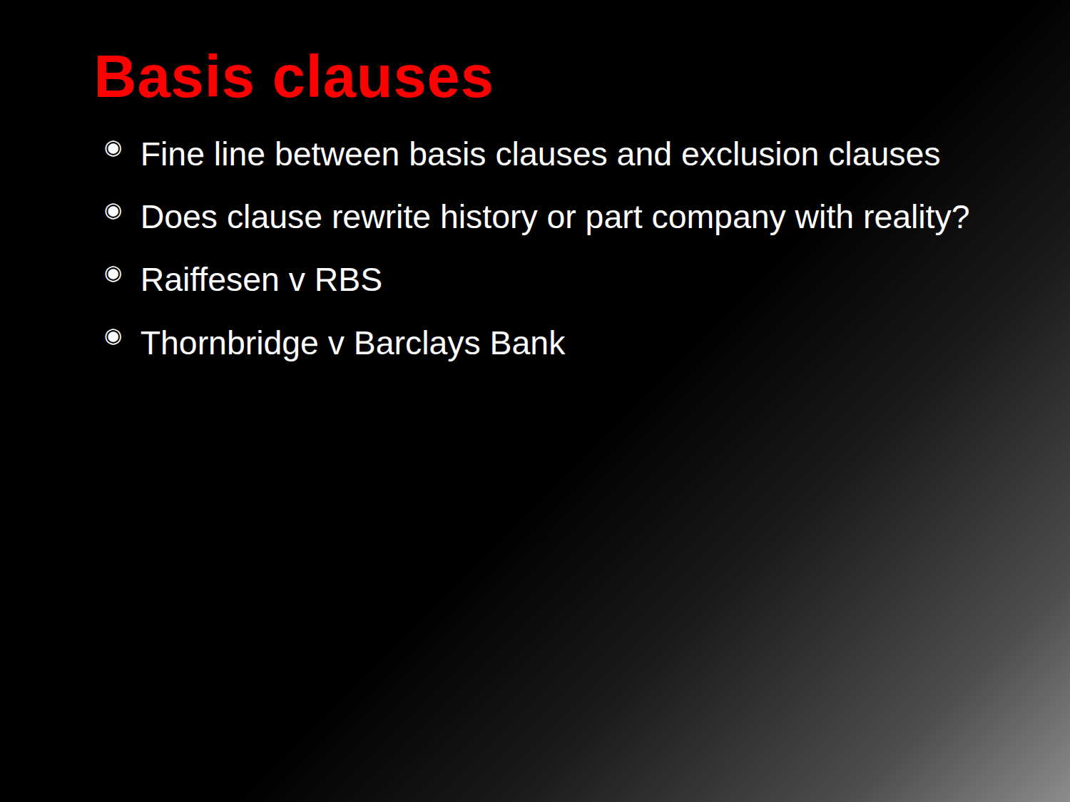Basis clauses
Fine line between basis clauses and exclusion clauses
Does clause rewrite history or part company with reality?
Raiffesen v RBS
Thornbridge v Barclays Bank